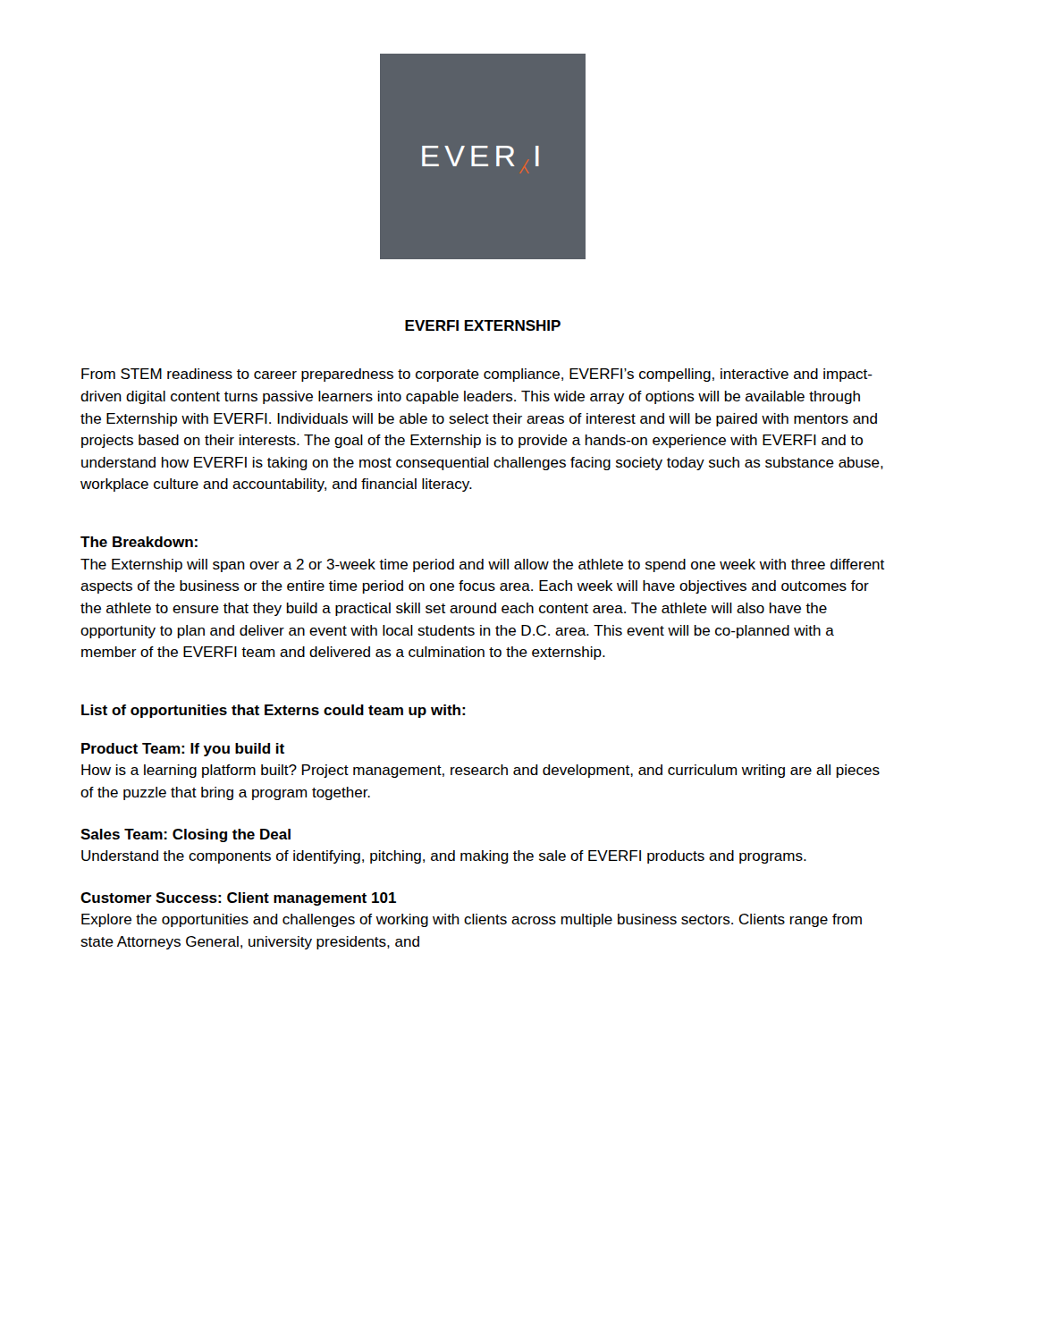EVER⁁I
EVERFI EXTERNSHIP
From STEM readiness to career preparedness to corporate compliance, EVERFI’s compelling, interactive and impact-driven digital content turns passive learners into capable leaders. This wide array of options will be available through the Externship with EVERFI. Individuals will be able to select their areas of interest and will be paired with mentors and projects based on their interests. The goal of the Externship is to provide a hands-on experience with EVERFI and to understand how EVERFI is taking on the most consequential challenges facing society today such as substance abuse, workplace culture and accountability, and financial literacy.
The Breakdown:
The Externship will span over a 2 or 3-week time period and will allow the athlete to spend one week with three different aspects of the business or the entire time period on one focus area. Each week will have objectives and outcomes for the athlete to ensure that they build a practical skill set around each content area. The athlete will also have the opportunity to plan and deliver an event with local students in the D.C. area. This event will be co-planned with a member of the EVERFI team and delivered as a culmination to the externship.
List of opportunities that Externs could team up with:
Product Team: If you build it
How is a learning platform built? Project management, research and development, and curriculum writing are all pieces of the puzzle that bring a program together.
Sales Team: Closing the Deal
Understand the components of identifying, pitching, and making the sale of EVERFI products and programs.
Customer Success: Client management 101
Explore the opportunities and challenges of working with clients across multiple business sectors. Clients range from state Attorneys General, university presidents, and